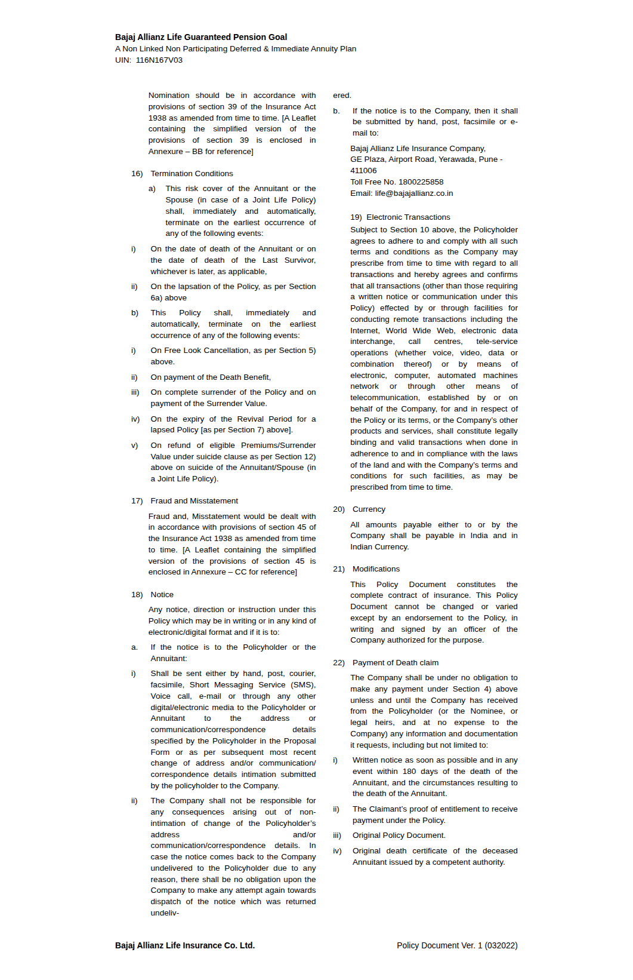Bajaj Allianz Life Guaranteed Pension Goal
A Non Linked Non Participating Deferred & Immediate Annuity Plan
UIN: 116N167V03
Nomination should be in accordance with provisions of section 39 of the Insurance Act 1938 as amended from time to time. [A Leaflet containing the simplified version of the provisions of section 39 is enclosed in Annexure – BB for reference]
16)
Termination Conditions
a)
This risk cover of the Annuitant or the Spouse (in case of a Joint Life Policy) shall, immediately and automatically, terminate on the earliest occurrence of any of the following events:
i)
On the date of death of the Annuitant or on the date of death of the Last Survivor, whichever is later, as applicable,
ii)
On the lapsation of the Policy, as per Section 6a) above
b)
This Policy shall, immediately and automatically, terminate on the earliest occurrence of any of the following events:
i)
On Free Look Cancellation, as per Section 5) above.
ii)
On payment of the Death Benefit,
iii)
On complete surrender of the Policy and on payment of the Surrender Value.
iv)
On the expiry of the Revival Period for a lapsed Policy [as per Section 7) above].
v)
On refund of eligible Premiums/Surrender Value under suicide clause as per Section 12) above on suicide of the Annuitant/Spouse (in a Joint Life Policy).
17)
Fraud and Misstatement
Fraud and, Misstatement would be dealt with in accordance with provisions of section 45 of the Insurance Act 1938 as amended from time to time. [A Leaflet containing the simplified version of the provisions of section 45 is enclosed in Annexure – CC for reference]
18)
Notice
Any notice, direction or instruction under this Policy which may be in writing or in any kind of electronic/digital format and if it is to:
a.
If the notice is to the Policyholder or the Annuitant:
i)
Shall be sent either by hand, post, courier, facsimile, Short Messaging Service (SMS), Voice call, e-mail or through any other digital/electronic media to the Policyholder or Annuitant to the address or communication/correspondence details specified by the Policyholder in the Proposal Form or as per subsequent most recent change of address and/or communication/ correspondence details intimation submitted by the policyholder to the Company.
ii)
The Company shall not be responsible for any consequences arising out of non-intimation of change of the Policyholder’s address and/or communication/correspondence details. In case the notice comes back to the Company undelivered to the Policyholder due to any reason, there shall be no obligation upon the Company to make any attempt again towards dispatch of the notice which was returned undeliv-
ered.
b.
If the notice is to the Company, then it shall be submitted by hand, post, facsimile or e-mail to:
Bajaj Allianz Life Insurance Company,
GE Plaza, Airport Road, Yerawada, Pune - 411006
Toll Free No. 1800225858
Email: life@bajajallianz.co.in
19) Electronic Transactions
Subject to Section 10 above, the Policyholder agrees to adhere to and comply with all such terms and conditions as the Company may prescribe from time to time with regard to all transactions and hereby agrees and confirms that all transactions (other than those requiring a written notice or communication under this Policy) effected by or through facilities for conducting remote transactions including the Internet, World Wide Web, electronic data interchange, call centres, tele-service operations (whether voice, video, data or combination thereof) or by means of electronic, computer, automated machines network or through other means of telecommunication, established by or on behalf of the Company, for and in respect of the Policy or its terms, or the Company’s other products and services, shall constitute legally binding and valid transactions when done in adherence to and in compliance with the laws of the land and with the Company’s terms and conditions for such facilities, as may be prescribed from time to time.
20)
Currency
All amounts payable either to or by the Company shall be payable in India and in Indian Currency.
21)
Modifications
This Policy Document constitutes the complete contract of insurance. This Policy Document cannot be changed or varied except by an endorsement to the Policy, in writing and signed by an officer of the Company authorized for the purpose.
22)
Payment of Death claim
The Company shall be under no obligation to make any payment under Section 4) above unless and until the Company has received from the Policyholder (or the Nominee, or legal heirs, and at no expense to the Company) any information and documentation it requests, including but not limited to:
i)
Written notice as soon as possible and in any event within 180 days of the death of the Annuitant, and the circumstances resulting to the death of the Annuitant.
ii)
The Claimant’s proof of entitlement to receive payment under the Policy.
iii)
Original Policy Document.
iv)
Original death certificate of the deceased Annuitant issued by a competent authority.
Bajaj Allianz Life Insurance Co. Ltd.
Policy Document Ver. 1 (032022)